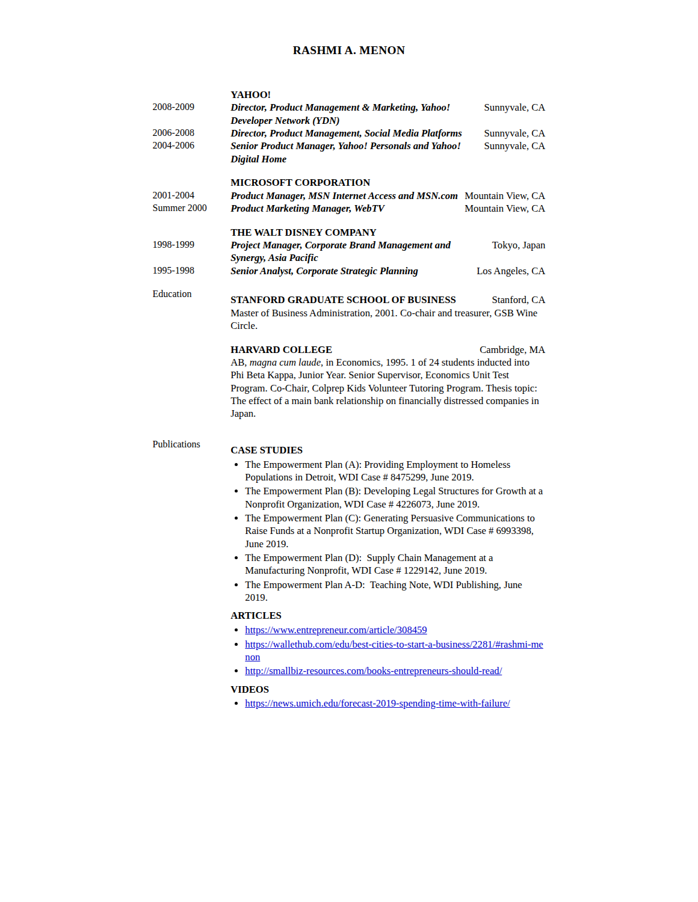RASHMI A. MENON
Yahoo!
2008-2009
Director, Product Management & Marketing, Yahoo! Developer Network (YDN) Sunnyvale, CA
2006-2008
Director, Product Management, Social Media Platforms Sunnyvale, CA
2004-2006
Senior Product Manager, Yahoo! Personals and Yahoo! Digital Home Sunnyvale, CA
Microsoft Corporation
2001-2004
Product Manager, MSN Internet Access and MSN.com Mountain View, CA
Summer 2000
Product Marketing Manager, WebTV Mountain View, CA
The Walt Disney Company
1998-1999
Project Manager, Corporate Brand Management and Synergy, Asia Pacific Tokyo, Japan
1995-1998
Senior Analyst, Corporate Strategic Planning Los Angeles, CA
Education
Stanford Graduate School of Business Stanford, CA
Master of Business Administration, 2001. Co-chair and treasurer, GSB Wine Circle.
Harvard College Cambridge, MA
AB, magna cum laude, in Economics, 1995. 1 of 24 students inducted into Phi Beta Kappa, Junior Year. Senior Supervisor, Economics Unit Test Program. Co-Chair, Colprep Kids Volunteer Tutoring Program. Thesis topic: The effect of a main bank relationship on financially distressed companies in Japan.
Publications
Case Studies
The Empowerment Plan (A): Providing Employment to Homeless Populations in Detroit, WDI Case # 8475299, June 2019.
The Empowerment Plan (B): Developing Legal Structures for Growth at a Nonprofit Organization, WDI Case # 4226073, June 2019.
The Empowerment Plan (C): Generating Persuasive Communications to Raise Funds at a Nonprofit Startup Organization, WDI Case # 6993398, June 2019.
The Empowerment Plan (D): Supply Chain Management at a Manufacturing Nonprofit, WDI Case # 1229142, June 2019.
The Empowerment Plan A-D: Teaching Note, WDI Publishing, June 2019.
Articles
https://www.entrepreneur.com/article/308459
https://wallethub.com/edu/best-cities-to-start-a-business/2281/#rashmi-menon
http://smallbiz-resources.com/books-entrepreneurs-should-read/
Videos
https://news.umich.edu/forecast-2019-spending-time-with-failure/